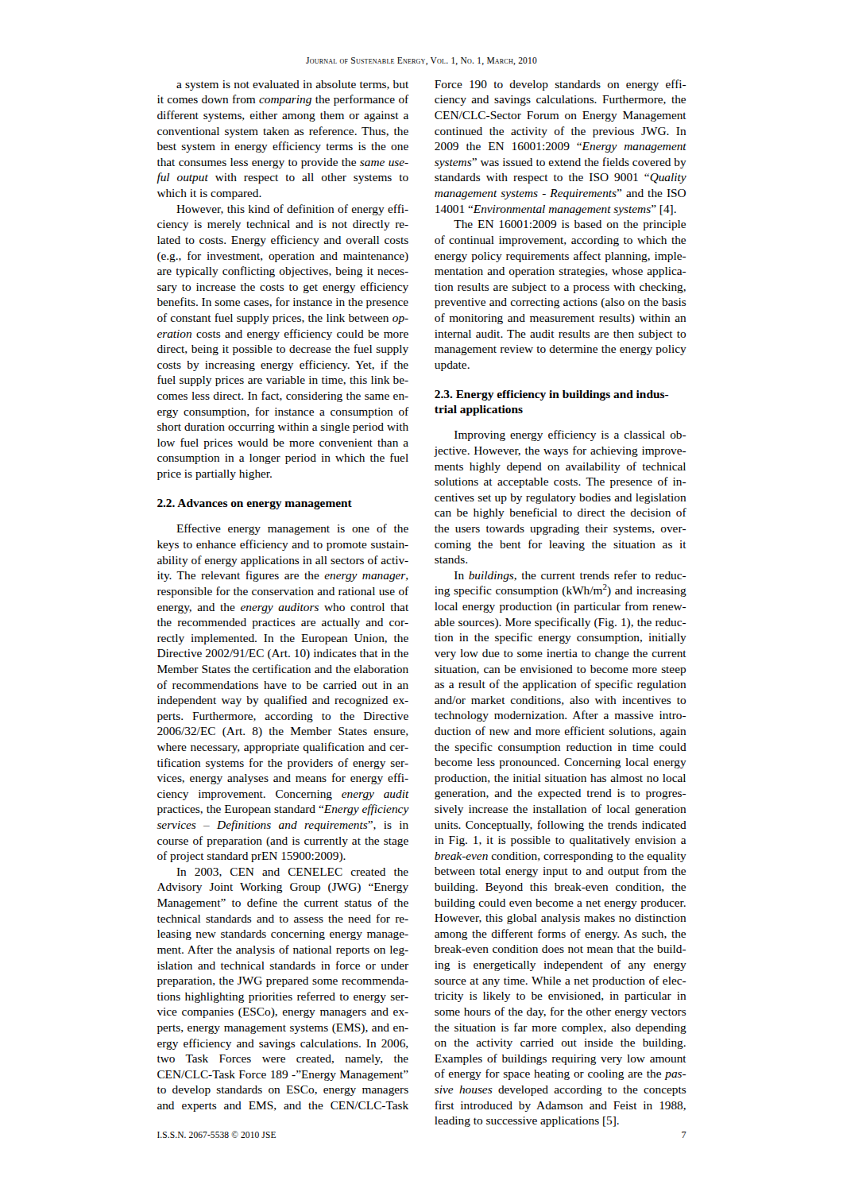Journal of Sustenable Energy, Vol. 1, No. 1, March, 2010
a system is not evaluated in absolute terms, but it comes down from comparing the performance of different systems, either among them or against a conventional system taken as reference. Thus, the best system in energy efficiency terms is the one that consumes less energy to provide the same useful output with respect to all other systems to which it is compared.
However, this kind of definition of energy efficiency is merely technical and is not directly related to costs. Energy efficiency and overall costs (e.g., for investment, operation and maintenance) are typically conflicting objectives, being it necessary to increase the costs to get energy efficiency benefits. In some cases, for instance in the presence of constant fuel supply prices, the link between operation costs and energy efficiency could be more direct, being it possible to decrease the fuel supply costs by increasing energy efficiency. Yet, if the fuel supply prices are variable in time, this link becomes less direct. In fact, considering the same energy consumption, for instance a consumption of short duration occurring within a single period with low fuel prices would be more convenient than a consumption in a longer period in which the fuel price is partially higher.
2.2. Advances on energy management
Effective energy management is one of the keys to enhance efficiency and to promote sustainability of energy applications in all sectors of activity. The relevant figures are the energy manager, responsible for the conservation and rational use of energy, and the energy auditors who control that the recommended practices are actually and correctly implemented. In the European Union, the Directive 2002/91/EC (Art. 10) indicates that in the Member States the certification and the elaboration of recommendations have to be carried out in an independent way by qualified and recognized experts. Furthermore, according to the Directive 2006/32/EC (Art. 8) the Member States ensure, where necessary, appropriate qualification and certification systems for the providers of energy services, energy analyses and means for energy efficiency improvement. Concerning energy audit practices, the European standard “Energy efficiency services – Definitions and requirements”, is in course of preparation (and is currently at the stage of project standard prEN 15900:2009).
In 2003, CEN and CENELEC created the Advisory Joint Working Group (JWG) “Energy Management” to define the current status of the technical standards and to assess the need for releasing new standards concerning energy management. After the analysis of national reports on legislation and technical standards in force or under preparation, the JWG prepared some recommendations highlighting priorities referred to energy service companies (ESCo), energy managers and experts, energy management systems (EMS), and energy efficiency and savings calculations. In 2006, two Task Forces were created, namely, the CEN/CLC-Task Force 189 -”Energy Management” to develop standards on ESCo, energy managers and experts and EMS, and the CEN/CLC-Task Force 190 to develop standards on energy efficiency and savings calculations. Furthermore, the CEN/CLC-Sector Forum on Energy Management continued the activity of the previous JWG. In 2009 the EN 16001:2009 “Energy management systems” was issued to extend the fields covered by standards with respect to the ISO 9001 “Quality management systems - Requirements” and the ISO 14001 “Environmental management systems” [4].
The EN 16001:2009 is based on the principle of continual improvement, according to which the energy policy requirements affect planning, implementation and operation strategies, whose application results are subject to a process with checking, preventive and correcting actions (also on the basis of monitoring and measurement results) within an internal audit. The audit results are then subject to management review to determine the energy policy update.
2.3. Energy efficiency in buildings and industrial applications
Improving energy efficiency is a classical objective. However, the ways for achieving improvements highly depend on availability of technical solutions at acceptable costs. The presence of incentives set up by regulatory bodies and legislation can be highly beneficial to direct the decision of the users towards upgrading their systems, overcoming the bent for leaving the situation as it stands.
In buildings, the current trends refer to reducing specific consumption (kWh/m2) and increasing local energy production (in particular from renewable sources). More specifically (Fig. 1), the reduction in the specific energy consumption, initially very low due to some inertia to change the current situation, can be envisioned to become more steep as a result of the application of specific regulation and/or market conditions, also with incentives to technology modernization. After a massive introduction of new and more efficient solutions, again the specific consumption reduction in time could become less pronounced. Concerning local energy production, the initial situation has almost no local generation, and the expected trend is to progressively increase the installation of local generation units. Conceptually, following the trends indicated in Fig. 1, it is possible to qualitatively envision a break-even condition, corresponding to the equality between total energy input to and output from the building. Beyond this break-even condition, the building could even become a net energy producer. However, this global analysis makes no distinction among the different forms of energy. As such, the break-even condition does not mean that the building is energetically independent of any energy source at any time. While a net production of electricity is likely to be envisioned, in particular in some hours of the day, for the other energy vectors the situation is far more complex, also depending on the activity carried out inside the building. Examples of buildings requiring very low amount of energy for space heating or cooling are the passive houses developed according to the concepts first introduced by Adamson and Feist in 1988, leading to successive applications [5].
I.S.S.N. 2067-5538 © 2010 JSE 7